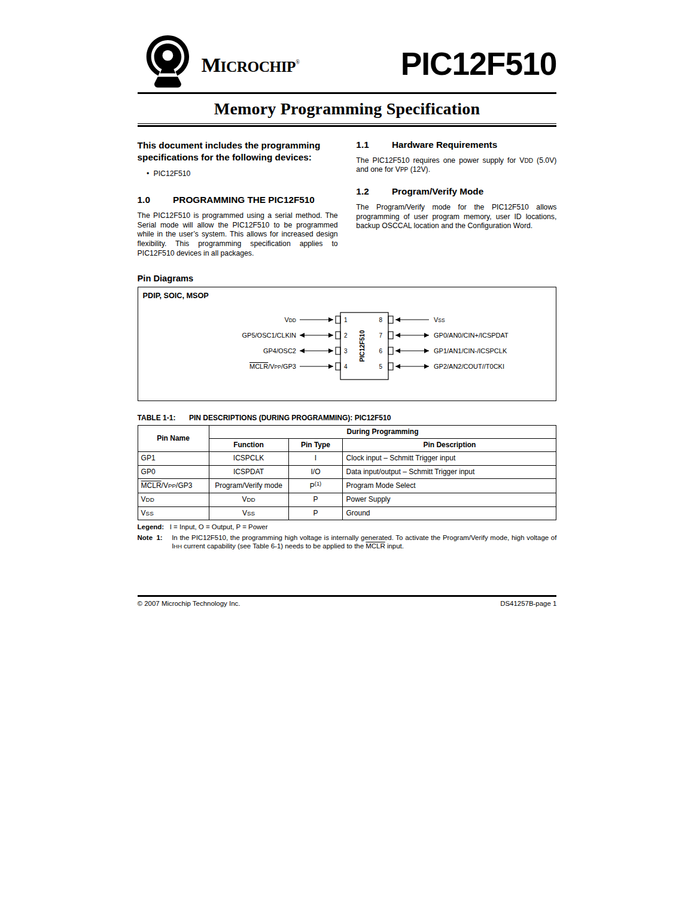MICROCHIP®
PIC12F510
Memory Programming Specification
This document includes the programming specifications for the following devices:
PIC12F510
1.0 PROGRAMMING THE PIC12F510
The PIC12F510 is programmed using a serial method. The Serial mode will allow the PIC12F510 to be programmed while in the user’s system. This allows for increased design flexibility. This programming specification applies to PIC12F510 devices in all packages.
1.1 Hardware Requirements
The PIC12F510 requires one power supply for VDD (5.0V) and one for VPP (12V).
1.2 Program/Verify Mode
The Program/Verify mode for the PIC12F510 allows programming of user program memory, user ID locations, backup OSCCAL location and the Configuration Word.
Pin Diagrams
PDIP, SOIC, MSOP
PIC12F510 1 2 3 4 8 7 6 5 VDD GP5/OSC1/CLKIN GP4/OSC2 MCLR/VPP/GP3 VSS GP0/AN0/CIN+/ICSPDAT GP1/AN1/CIN-/ICSPCLK GP2/AN2/COUT//T0CKI
TABLE 1-1: PIN DESCRIPTIONS (DURING PROGRAMMING): PIC12F510
| Pin Name | During Programming |
| --- | --- |
| Function | Pin Type | Pin Description |
| GP1 | ICSPCLK | I | Clock input – Schmitt Trigger input |
| GP0 | ICSPDAT | I/O | Data input/output – Schmitt Trigger input |
| MCLR /V PP /GP3 | Program/Verify mode | P (1) | Program Mode Select |
| V DD | V DD | P | Power Supply |
| V SS | V SS | P | Ground |
Legend: I = Input, O = Output, P = Power
Note 1: In the PIC12F510, the programming high voltage is internally generated. To activate the Program/Verify mode, high voltage of IHH current capability (see Table 6-1) needs to be applied to the MCLR input.
© 2007 Microchip Technology Inc. DS41257B-page 1